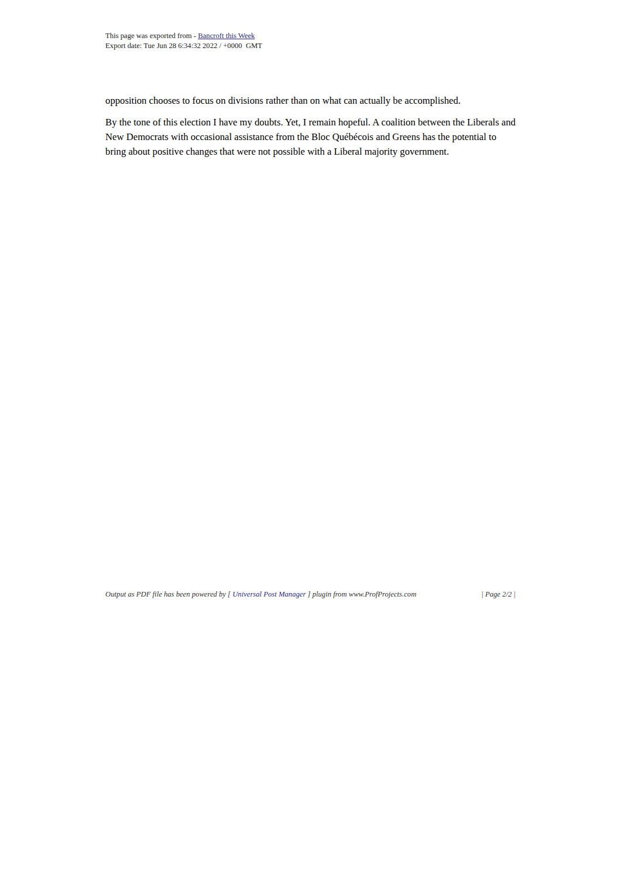This page was exported from - Bancroft this Week
Export date: Tue Jun 28 6:34:32 2022 / +0000 GMT
opposition chooses to focus on divisions rather than on what can actually be accomplished.
By the tone of this election I have my doubts. Yet, I remain hopeful. A coalition between the Liberals and New Democrats with occasional assistance from the Bloc Québécois and Greens has the potential to bring about positive changes that were not possible with a Liberal majority government.
Output as PDF file has been powered by [ Universal Post Manager ] plugin from www.ProfProjects.com | Page 2/2 |